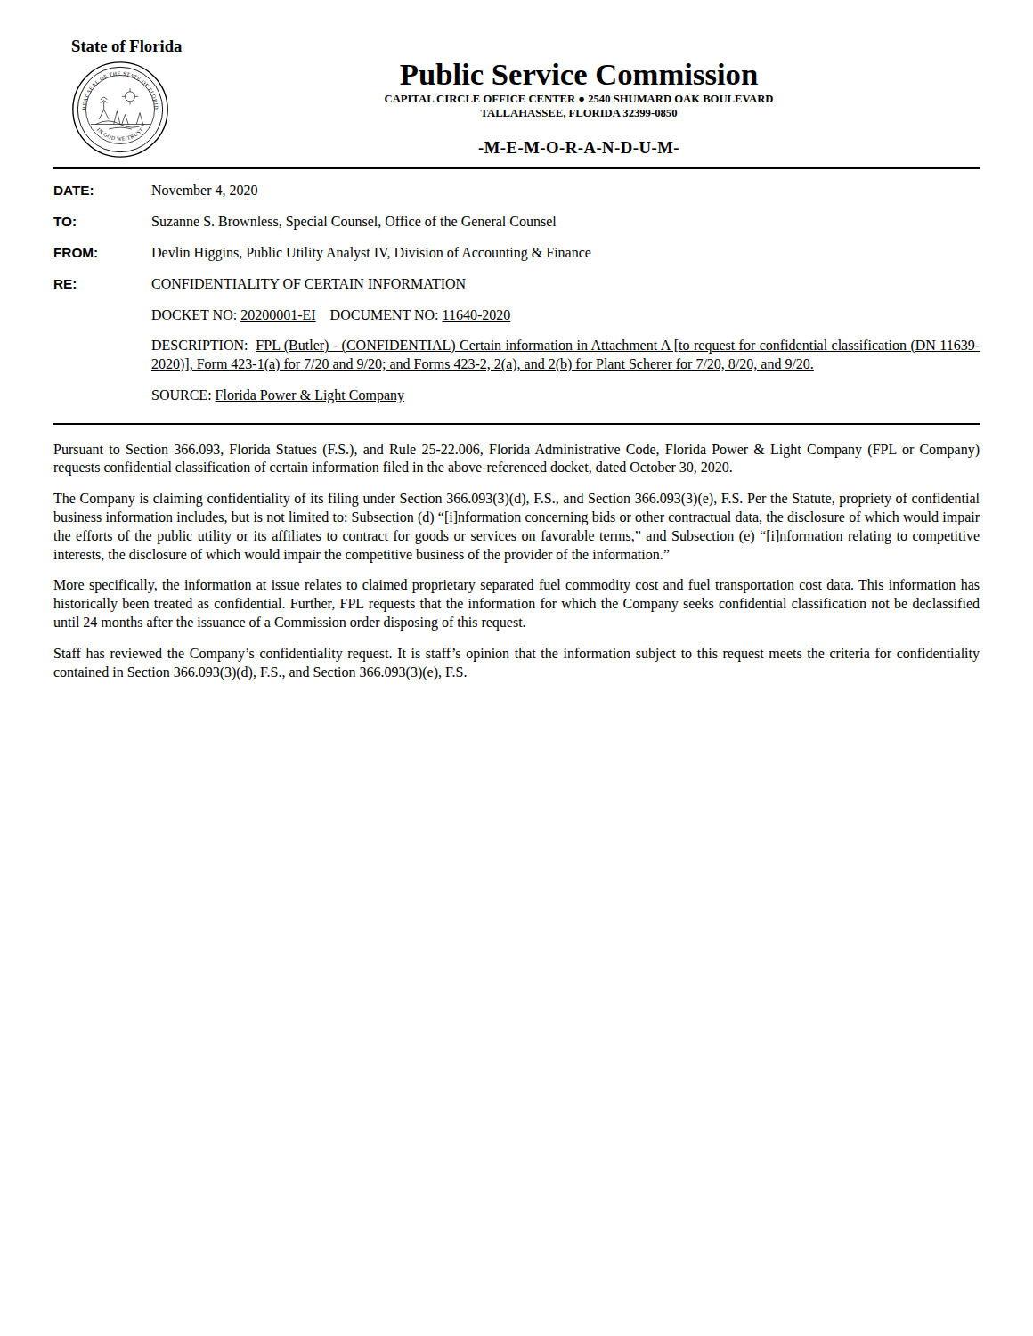State of Florida
GREAT SEAL OF THE STATE OF FLORIDA IN GOD WE TRUST
Public Service Commission
CAPITAL CIRCLE OFFICE CENTER ● 2540 SHUMARD OAK BOULEVARD
TALLAHASSEE, FLORIDA 32399-0850
-M-E-M-O-R-A-N-D-U-M-
| DATE: | November 4, 2020 |
| TO: | Suzanne S. Brownless, Special Counsel, Office of the General Counsel |
| FROM: | Devlin Higgins, Public Utility Analyst IV, Division of Accounting & Finance |
| RE: | CONFIDENTIALITY OF CERTAIN INFORMATION DOCKET NO: 20200001-EI DOCUMENT NO: 11640-2020 DESCRIPTION: FPL (Butler) - (CONFIDENTIAL) Certain information in Attachment A [to request for confidential classification (DN 11639-2020)], Form 423-1(a) for 7/20 and 9/20; and Forms 423-2, 2(a), and 2(b) for Plant Scherer for 7/20, 8/20, and 9/20. SOURCE: Florida Power & Light Company |
Pursuant to Section 366.093, Florida Statues (F.S.), and Rule 25-22.006, Florida Administrative Code, Florida Power & Light Company (FPL or Company) requests confidential classification of certain information filed in the above-referenced docket, dated October 30, 2020.
The Company is claiming confidentiality of its filing under Section 366.093(3)(d), F.S., and Section 366.093(3)(e), F.S. Per the Statute, propriety of confidential business information includes, but is not limited to: Subsection (d) “[i]nformation concerning bids or other contractual data, the disclosure of which would impair the efforts of the public utility or its affiliates to contract for goods or services on favorable terms,” and Subsection (e) “[i]nformation relating to competitive interests, the disclosure of which would impair the competitive business of the provider of the information.”
More specifically, the information at issue relates to claimed proprietary separated fuel commodity cost and fuel transportation cost data. This information has historically been treated as confidential. Further, FPL requests that the information for which the Company seeks confidential classification not be declassified until 24 months after the issuance of a Commission order disposing of this request.
Staff has reviewed the Company’s confidentiality request. It is staff’s opinion that the information subject to this request meets the criteria for confidentiality contained in Section 366.093(3)(d), F.S., and Section 366.093(3)(e), F.S.